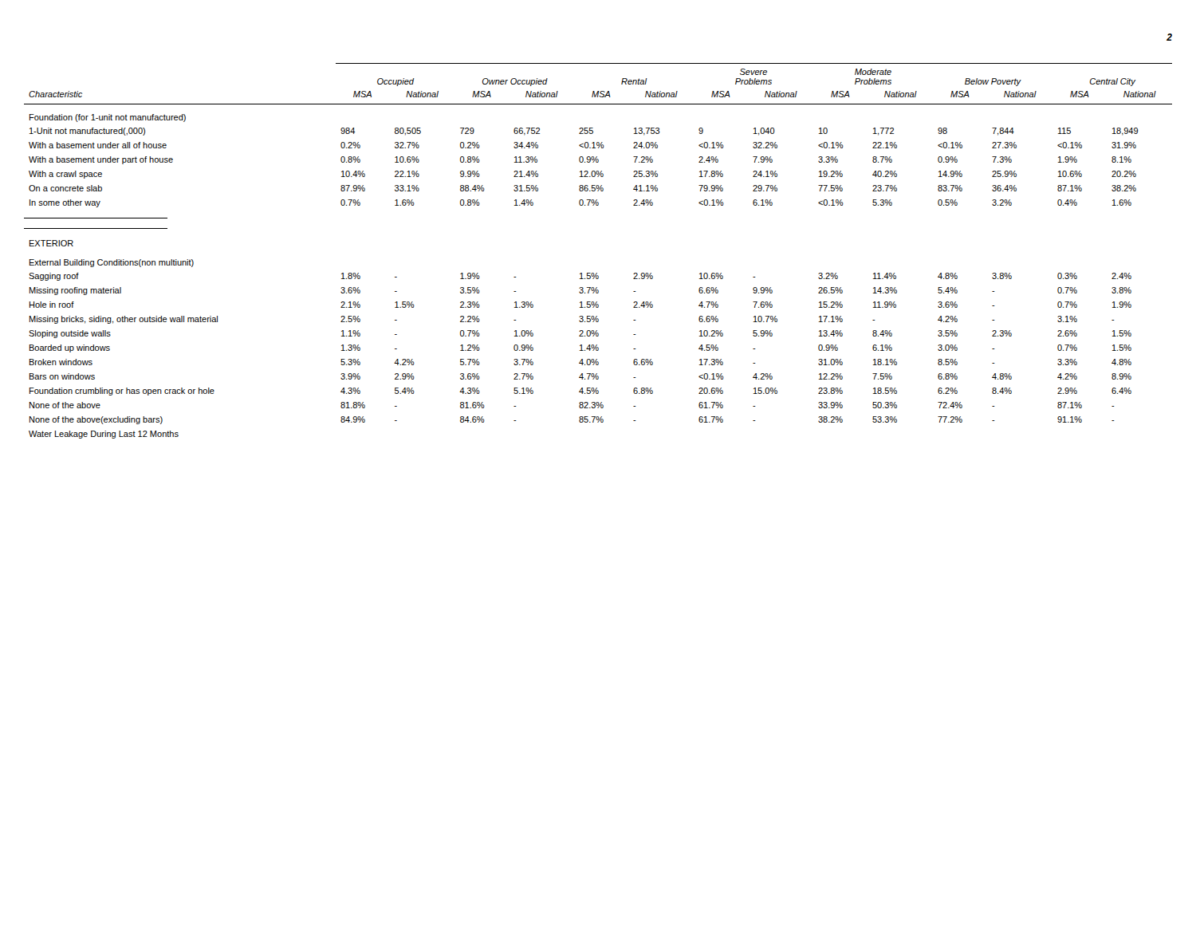2
| | Occupied | Owner Occupied | Rental | Severe Problems | Moderate Problems | Below Poverty | Central City |
| --- | --- | --- | --- | --- | --- | --- | --- |
| Characteristic | MSA | National | MSA | National | MSA | National | MSA | National | MSA | National | MSA | National | MSA | National |
| Foundation (for 1-unit not manufactured) | |
| 1-Unit not manufactured(,000) | 984 | 80,505 | 729 | 66,752 | 255 | 13,753 | 9 | 1,040 | 10 | 1,772 | 98 | 7,844 | 115 | 18,949 |
| With a basement under all of house | 0.2% | 32.7% | 0.2% | 34.4% | <0.1% | 24.0% | <0.1% | 32.2% | <0.1% | 22.1% | <0.1% | 27.3% | <0.1% | 31.9% |
| With a basement under part of house | 0.8% | 10.6% | 0.8% | 11.3% | 0.9% | 7.2% | 2.4% | 7.9% | 3.3% | 8.7% | 0.9% | 7.3% | 1.9% | 8.1% |
| With a crawl space | 10.4% | 22.1% | 9.9% | 21.4% | 12.0% | 25.3% | 17.8% | 24.1% | 19.2% | 40.2% | 14.9% | 25.9% | 10.6% | 20.2% |
| On a concrete slab | 87.9% | 33.1% | 88.4% | 31.5% | 86.5% | 41.1% | 79.9% | 29.7% | 77.5% | 23.7% | 83.7% | 36.4% | 87.1% | 38.2% |
| In some other way | 0.7% | 1.6% | 0.8% | 1.4% | 0.7% | 2.4% | <0.1% | 6.1% | <0.1% | 5.3% | 0.5% | 3.2% | 0.4% | 1.6% |
| EXTERIOR | |
| External Building Conditions(non multiunit) | |
| Sagging roof | 1.8% | - | 1.9% | - | 1.5% | 2.9% | 10.6% | - | 3.2% | 11.4% | 4.8% | 3.8% | 0.3% | 2.4% |
| Missing roofing material | 3.6% | - | 3.5% | - | 3.7% | - | 6.6% | 9.9% | 26.5% | 14.3% | 5.4% | - | 0.7% | 3.8% |
| Hole in roof | 2.1% | 1.5% | 2.3% | 1.3% | 1.5% | 2.4% | 4.7% | 7.6% | 15.2% | 11.9% | 3.6% | - | 0.7% | 1.9% |
| Missing bricks, siding, other outside wall material | 2.5% | - | 2.2% | - | 3.5% | - | 6.6% | 10.7% | 17.1% | - | 4.2% | - | 3.1% | - |
| Sloping outside walls | 1.1% | - | 0.7% | 1.0% | 2.0% | - | 10.2% | 5.9% | 13.4% | 8.4% | 3.5% | 2.3% | 2.6% | 1.5% |
| Boarded up windows | 1.3% | - | 1.2% | 0.9% | 1.4% | - | 4.5% | - | 0.9% | 6.1% | 3.0% | - | 0.7% | 1.5% |
| Broken windows | 5.3% | 4.2% | 5.7% | 3.7% | 4.0% | 6.6% | 17.3% | - | 31.0% | 18.1% | 8.5% | - | 3.3% | 4.8% |
| Bars on windows | 3.9% | 2.9% | 3.6% | 2.7% | 4.7% | - | <0.1% | 4.2% | 12.2% | 7.5% | 6.8% | 4.8% | 4.2% | 8.9% |
| Foundation crumbling or has open crack or hole | 4.3% | 5.4% | 4.3% | 5.1% | 4.5% | 6.8% | 20.6% | 15.0% | 23.8% | 18.5% | 6.2% | 8.4% | 2.9% | 6.4% |
| None of the above | 81.8% | - | 81.6% | - | 82.3% | - | 61.7% | - | 33.9% | 50.3% | 72.4% | - | 87.1% | - |
| None of the above(excluding bars) | 84.9% | - | 84.6% | - | 85.7% | - | 61.7% | - | 38.2% | 53.3% | 77.2% | - | 91.1% | - |
| Water Leakage During Last 12 Months | |